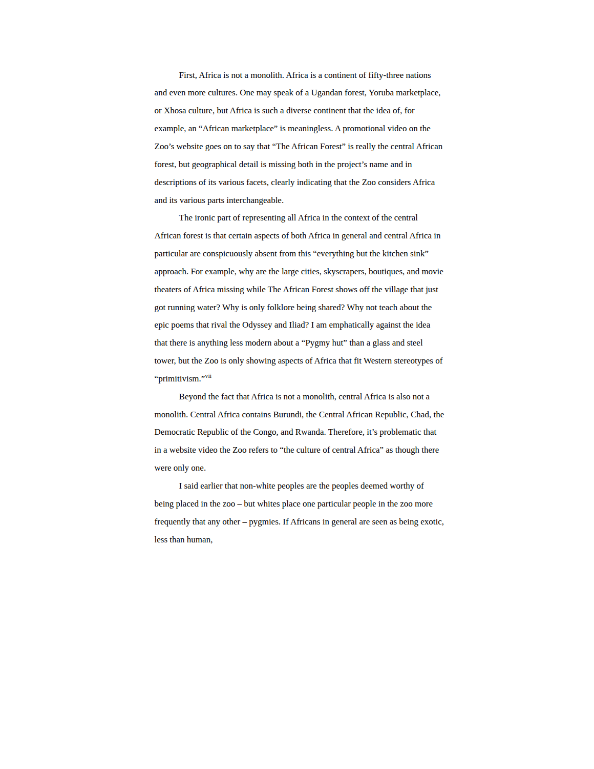First, Africa is not a monolith. Africa is a continent of fifty-three nations and even more cultures. One may speak of a Ugandan forest, Yoruba marketplace, or Xhosa culture, but Africa is such a diverse continent that the idea of, for example, an “African marketplace” is meaningless. A promotional video on the Zoo’s website goes on to say that “The African Forest” is really the central African forest, but geographical detail is missing both in the project’s name and in descriptions of its various facets, clearly indicating that the Zoo considers Africa and its various parts interchangeable.
The ironic part of representing all Africa in the context of the central African forest is that certain aspects of both Africa in general and central Africa in particular are conspicuously absent from this “everything but the kitchen sink” approach. For example, why are the large cities, skyscrapers, boutiques, and movie theaters of Africa missing while The African Forest shows off the village that just got running water? Why is only folklore being shared? Why not teach about the epic poems that rival the Odyssey and Iliad? I am emphatically against the idea that there is anything less modern about a “Pygmy hut” than a glass and steel tower, but the Zoo is only showing aspects of Africa that fit Western stereotypes of “primitivism.”vii
Beyond the fact that Africa is not a monolith, central Africa is also not a monolith. Central Africa contains Burundi, the Central African Republic, Chad, the Democratic Republic of the Congo, and Rwanda. Therefore, it’s problematic that in a website video the Zoo refers to “the culture of central Africa” as though there were only one.
I said earlier that non-white peoples are the peoples deemed worthy of being placed in the zoo – but whites place one particular people in the zoo more frequently that any other – pygmies. If Africans in general are seen as being exotic, less than human,